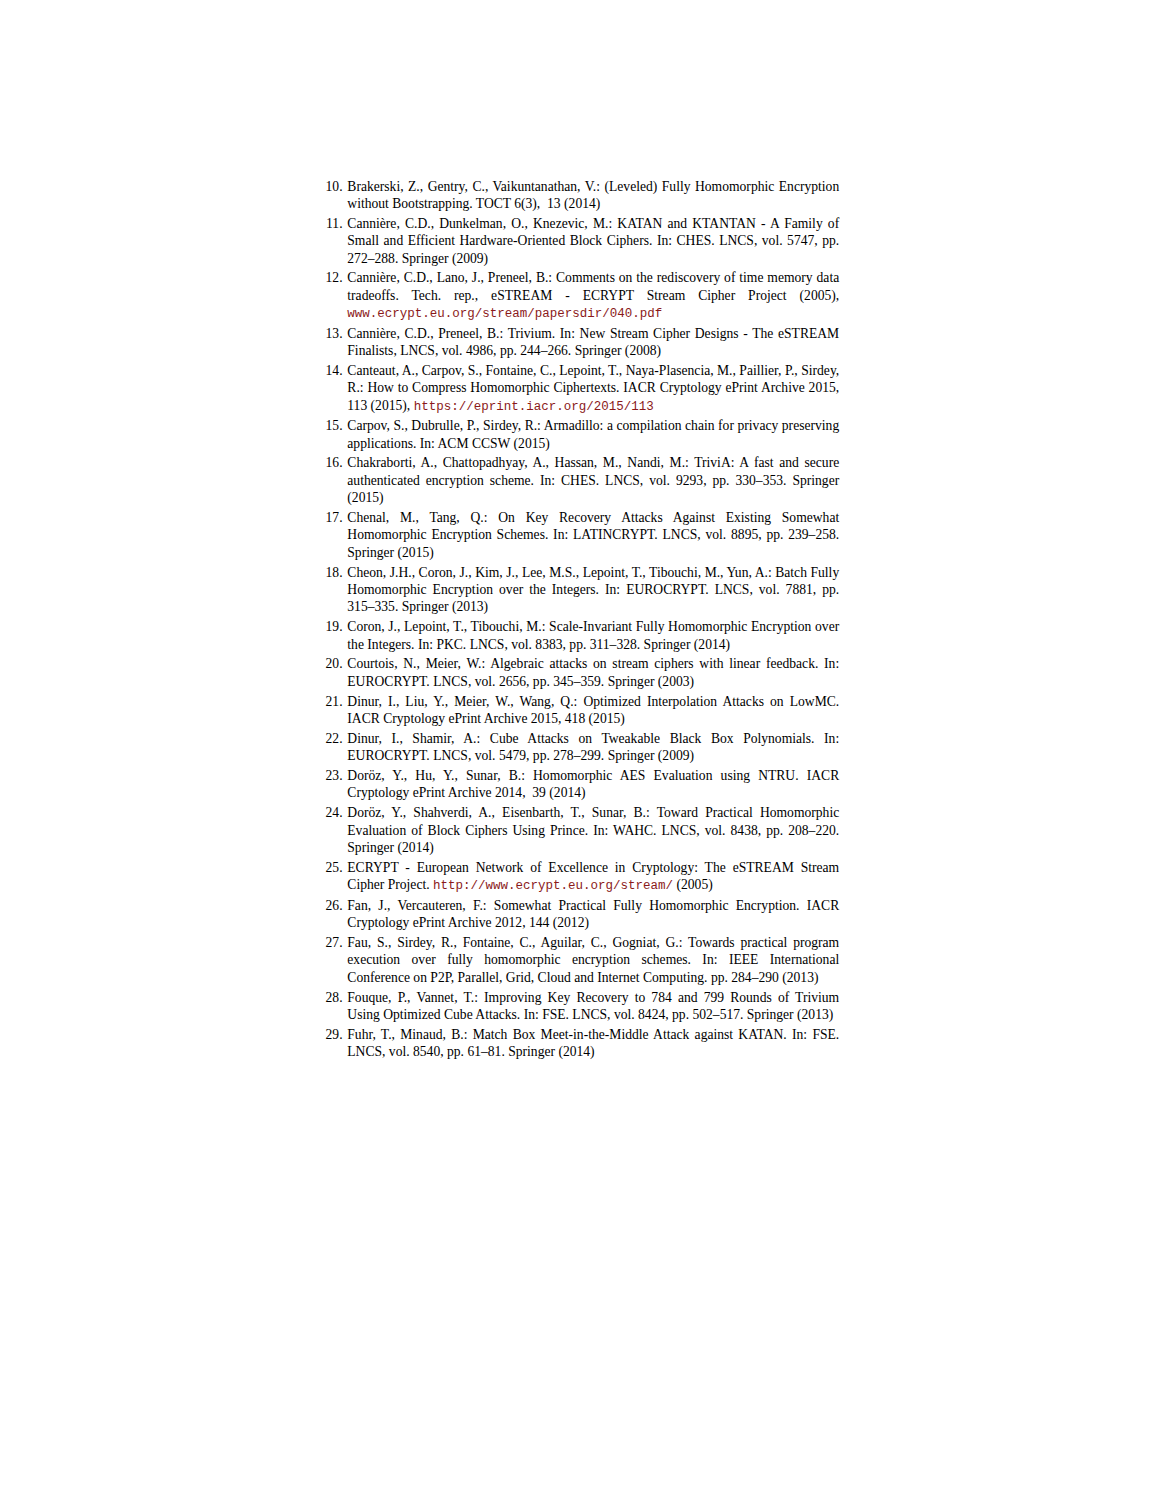Brakerski, Z., Gentry, C., Vaikuntanathan, V.: (Leveled) Fully Homomorphic Encryption without Bootstrapping. TOCT 6(3), 13 (2014)
Cannière, C.D., Dunkelman, O., Knezevic, M.: KATAN and KTANTAN - A Family of Small and Efficient Hardware-Oriented Block Ciphers. In: CHES. LNCS, vol. 5747, pp. 272–288. Springer (2009)
Cannière, C.D., Lano, J., Preneel, B.: Comments on the rediscovery of time memory data tradeoffs. Tech. rep., eSTREAM - ECRYPT Stream Cipher Project (2005), www.ecrypt.eu.org/stream/papersdir/040.pdf
Cannière, C.D., Preneel, B.: Trivium. In: New Stream Cipher Designs - The eSTREAM Finalists, LNCS, vol. 4986, pp. 244–266. Springer (2008)
Canteaut, A., Carpov, S., Fontaine, C., Lepoint, T., Naya-Plasencia, M., Paillier, P., Sirdey, R.: How to Compress Homomorphic Ciphertexts. IACR Cryptology ePrint Archive 2015, 113 (2015), https://eprint.iacr.org/2015/113
Carpov, S., Dubrulle, P., Sirdey, R.: Armadillo: a compilation chain for privacy preserving applications. In: ACM CCSW (2015)
Chakraborti, A., Chattopadhyay, A., Hassan, M., Nandi, M.: TriviA: A fast and secure authenticated encryption scheme. In: CHES. LNCS, vol. 9293, pp. 330–353. Springer (2015)
Chenal, M., Tang, Q.: On Key Recovery Attacks Against Existing Somewhat Homomorphic Encryption Schemes. In: LATINCRYPT. LNCS, vol. 8895, pp. 239–258. Springer (2015)
Cheon, J.H., Coron, J., Kim, J., Lee, M.S., Lepoint, T., Tibouchi, M., Yun, A.: Batch Fully Homomorphic Encryption over the Integers. In: EUROCRYPT. LNCS, vol. 7881, pp. 315–335. Springer (2013)
Coron, J., Lepoint, T., Tibouchi, M.: Scale-Invariant Fully Homomorphic Encryption over the Integers. In: PKC. LNCS, vol. 8383, pp. 311–328. Springer (2014)
Courtois, N., Meier, W.: Algebraic attacks on stream ciphers with linear feedback. In: EUROCRYPT. LNCS, vol. 2656, pp. 345–359. Springer (2003)
Dinur, I., Liu, Y., Meier, W., Wang, Q.: Optimized Interpolation Attacks on LowMC. IACR Cryptology ePrint Archive 2015, 418 (2015)
Dinur, I., Shamir, A.: Cube Attacks on Tweakable Black Box Polynomials. In: EUROCRYPT. LNCS, vol. 5479, pp. 278–299. Springer (2009)
Doröz, Y., Hu, Y., Sunar, B.: Homomorphic AES Evaluation using NTRU. IACR Cryptology ePrint Archive 2014, 39 (2014)
Doröz, Y., Shahverdi, A., Eisenbarth, T., Sunar, B.: Toward Practical Homomorphic Evaluation of Block Ciphers Using Prince. In: WAHC. LNCS, vol. 8438, pp. 208–220. Springer (2014)
ECRYPT - European Network of Excellence in Cryptology: The eSTREAM Stream Cipher Project. http://www.ecrypt.eu.org/stream/ (2005)
Fan, J., Vercauteren, F.: Somewhat Practical Fully Homomorphic Encryption. IACR Cryptology ePrint Archive 2012, 144 (2012)
Fau, S., Sirdey, R., Fontaine, C., Aguilar, C., Gogniat, G.: Towards practical program execution over fully homomorphic encryption schemes. In: IEEE International Conference on P2P, Parallel, Grid, Cloud and Internet Computing. pp. 284–290 (2013)
Fouque, P., Vannet, T.: Improving Key Recovery to 784 and 799 Rounds of Trivium Using Optimized Cube Attacks. In: FSE. LNCS, vol. 8424, pp. 502–517. Springer (2013)
Fuhr, T., Minaud, B.: Match Box Meet-in-the-Middle Attack against KATAN. In: FSE. LNCS, vol. 8540, pp. 61–81. Springer (2014)